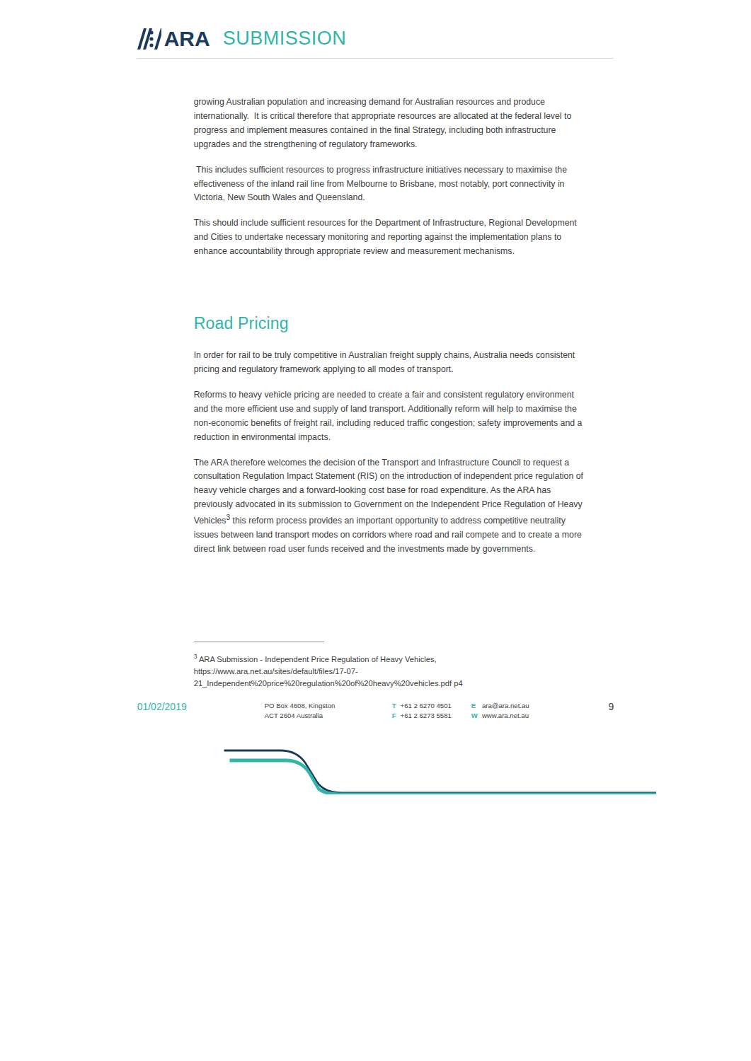ARA
SUBMISSION
growing Australian population and increasing demand for Australian resources and produce internationally. It is critical therefore that appropriate resources are allocated at the federal level to progress and implement measures contained in the final Strategy, including both infrastructure upgrades and the strengthening of regulatory frameworks.
This includes sufficient resources to progress infrastructure initiatives necessary to maximise the effectiveness of the inland rail line from Melbourne to Brisbane, most notably, port connectivity in Victoria, New South Wales and Queensland.
This should include sufficient resources for the Department of Infrastructure, Regional Development and Cities to undertake necessary monitoring and reporting against the implementation plans to enhance accountability through appropriate review and measurement mechanisms.
Road Pricing
In order for rail to be truly competitive in Australian freight supply chains, Australia needs consistent pricing and regulatory framework applying to all modes of transport.
Reforms to heavy vehicle pricing are needed to create a fair and consistent regulatory environment and the more efficient use and supply of land transport. Additionally reform will help to maximise the non-economic benefits of freight rail, including reduced traffic congestion; safety improvements and a reduction in environmental impacts.
The ARA therefore welcomes the decision of the Transport and Infrastructure Council to request a consultation Regulation Impact Statement (RIS) on the introduction of independent price regulation of heavy vehicle charges and a forward-looking cost base for road expenditure. As the ARA has previously advocated in its submission to Government on the Independent Price Regulation of Heavy Vehicles3 this reform process provides an important opportunity to address competitive neutrality issues between land transport modes on corridors where road and rail compete and to create a more direct link between road user funds received and the investments made by governments.
3 ARA Submission - Independent Price Regulation of Heavy Vehicles, https://www.ara.net.au/sites/default/files/17-07-21_Independent%20price%20regulation%20of%20heavy%20vehicles.pdf p4
01/02/2019
PO Box 4608, Kingston
ACT 2604 Australia
T
F
+61 2 6270 4501
+61 2 6273 5581
E
W
ara@ara.net.au
www.ara.net.au
9